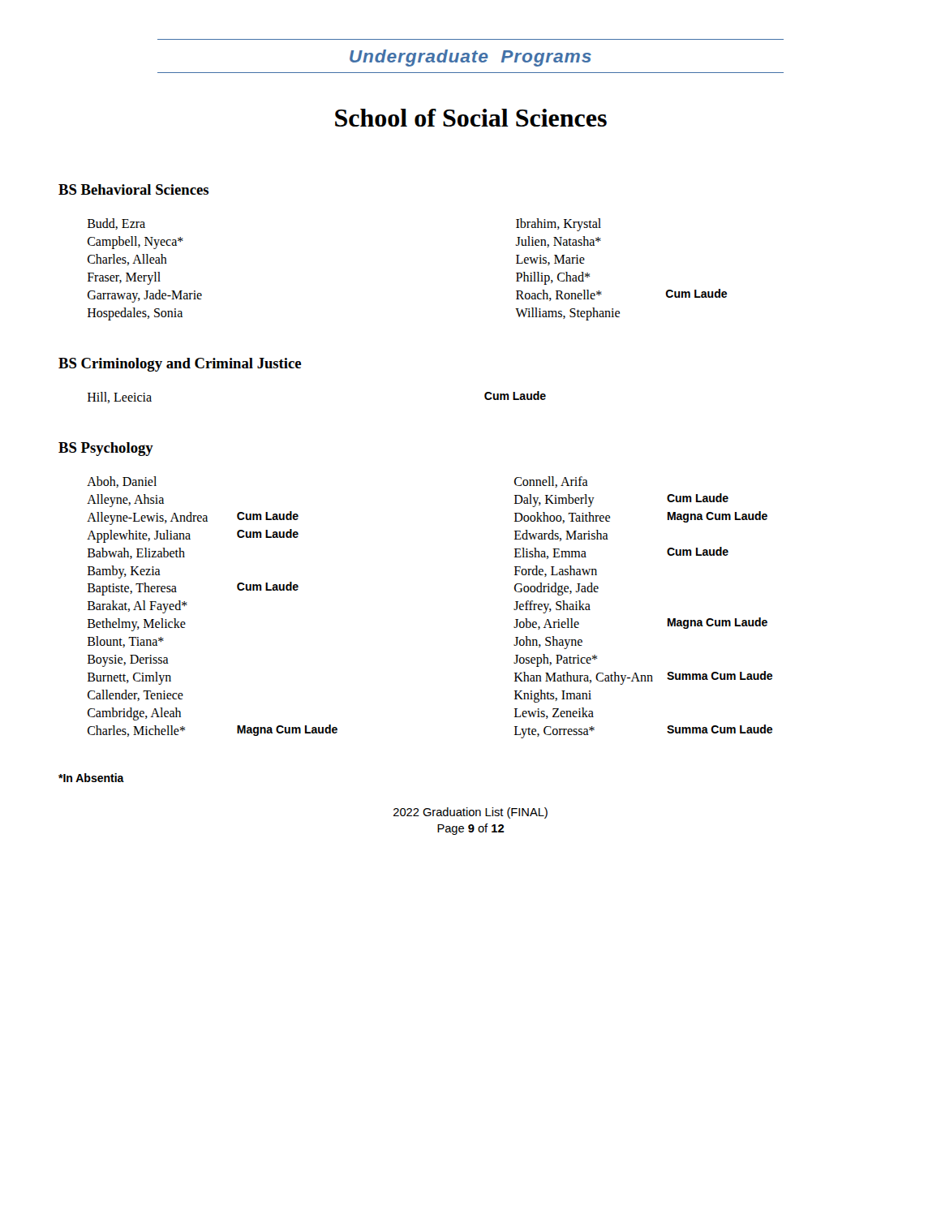Undergraduate Programs
School of Social Sciences
BS Behavioral Sciences
| Budd, Ezra | | | Ibrahim, Krystal | |
| Campbell, Nyeca* | | | Julien, Natasha* | |
| Charles, Alleah | | | Lewis, Marie | |
| Fraser, Meryll | | | Phillip, Chad* | |
| Garraway, Jade-Marie | | | Roach, Ronelle* | Cum Laude |
| Hospedales, Sonia | | | Williams, Stephanie | |
BS Criminology and Criminal Justice
| Hill, Leeicia | Cum Laude |
BS Psychology
| Aboh, Daniel | | | Connell, Arifa | |
| Alleyne, Ahsia | | | Daly, Kimberly | Cum Laude |
| Alleyne-Lewis, Andrea | Cum Laude | | Dookhoo, Taithree | Magna Cum Laude |
| Applewhite, Juliana | Cum Laude | | Edwards, Marisha | |
| Babwah, Elizabeth | | | Elisha, Emma | Cum Laude |
| Bamby, Kezia | | | Forde, Lashawn | |
| Baptiste, Theresa | Cum Laude | | Goodridge, Jade | |
| Barakat, Al Fayed* | | | Jeffrey, Shaika | |
| Bethelmy, Melicke | | | Jobe, Arielle | Magna Cum Laude |
| Blount, Tiana* | | | John, Shayne | |
| Boysie, Derissa | | | Joseph, Patrice* | |
| Burnett, Cimlyn | | | Khan Mathura, Cathy-Ann | Summa Cum Laude |
| Callender, Teniece | | | Knights, Imani | |
| Cambridge, Aleah | | | Lewis, Zeneika | |
| Charles, Michelle* | Magna Cum Laude | | Lyte, Corressa* | Summa Cum Laude |
*In Absentia
2022 Graduation List (FINAL)
Page 9 of 12